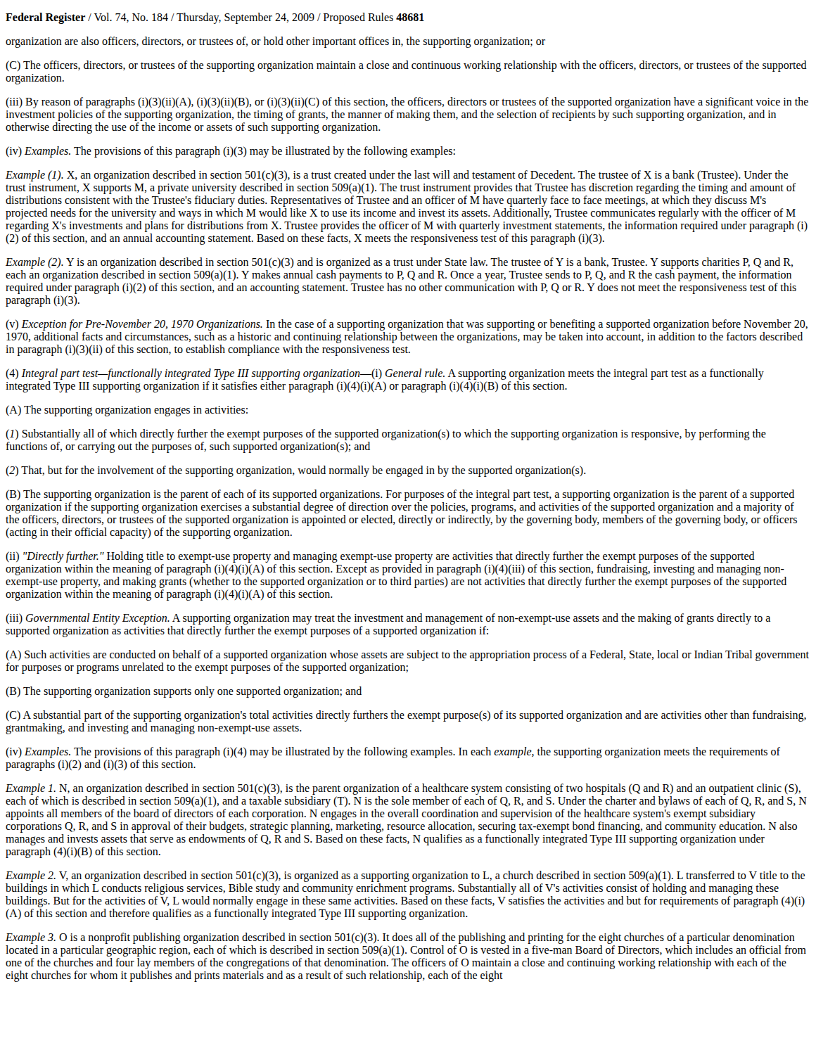Federal Register / Vol. 74, No. 184 / Thursday, September 24, 2009 / Proposed Rules 48681
organization are also officers, directors, or trustees of, or hold other important offices in, the supporting organization; or
(C) The officers, directors, or trustees of the supporting organization maintain a close and continuous working relationship with the officers, directors, or trustees of the supported organization.
(iii) By reason of paragraphs (i)(3)(ii)(A), (i)(3)(ii)(B), or (i)(3)(ii)(C) of this section, the officers, directors or trustees of the supported organization have a significant voice in the investment policies of the supporting organization, the timing of grants, the manner of making them, and the selection of recipients by such supporting organization, and in otherwise directing the use of the income or assets of such supporting organization.
(iv) Examples. The provisions of this paragraph (i)(3) may be illustrated by the following examples:
Example (1). X, an organization described in section 501(c)(3), is a trust created under the last will and testament of Decedent. The trustee of X is a bank (Trustee). Under the trust instrument, X supports M, a private university described in section 509(a)(1). The trust instrument provides that Trustee has discretion regarding the timing and amount of distributions consistent with the Trustee's fiduciary duties. Representatives of Trustee and an officer of M have quarterly face to face meetings, at which they discuss M's projected needs for the university and ways in which M would like X to use its income and invest its assets. Additionally, Trustee communicates regularly with the officer of M regarding X's investments and plans for distributions from X. Trustee provides the officer of M with quarterly investment statements, the information required under paragraph (i)(2) of this section, and an annual accounting statement. Based on these facts, X meets the responsiveness test of this paragraph (i)(3).
Example (2). Y is an organization described in section 501(c)(3) and is organized as a trust under State law. The trustee of Y is a bank, Trustee. Y supports charities P, Q and R, each an organization described in section 509(a)(1). Y makes annual cash payments to P, Q and R. Once a year, Trustee sends to P, Q, and R the cash payment, the information required under paragraph (i)(2) of this section, and an accounting statement. Trustee has no other communication with P, Q or R. Y does not meet the responsiveness test of this paragraph (i)(3).
(v) Exception for Pre-November 20, 1970 Organizations. In the case of a supporting organization that was supporting or benefiting a supported organization before November 20, 1970, additional facts and circumstances, such as a historic and continuing relationship between the organizations, may be taken into account, in addition to the factors described in paragraph (i)(3)(ii) of this section, to establish compliance with the responsiveness test.
(4) Integral part test—functionally integrated Type III supporting organization—(i) General rule. A supporting organization meets the integral part test as a functionally integrated Type III supporting organization if it satisfies either paragraph (i)(4)(i)(A) or paragraph (i)(4)(i)(B) of this section.
(A) The supporting organization engages in activities:
(1) Substantially all of which directly further the exempt purposes of the supported organization(s) to which the supporting organization is responsive, by performing the functions of, or carrying out the purposes of, such supported organization(s); and
(2) That, but for the involvement of the supporting organization, would normally be engaged in by the supported organization(s).
(B) The supporting organization is the parent of each of its supported organizations. For purposes of the integral part test, a supporting organization is the parent of a supported organization if the supporting organization exercises a substantial degree of direction over the policies, programs, and activities of the supported organization and a majority of the officers, directors, or trustees of the supported organization is appointed or elected, directly or indirectly, by the governing body, members of the governing body, or officers (acting in their official capacity) of the supporting organization.
(ii) "Directly further." Holding title to exempt-use property and managing exempt-use property are activities that directly further the exempt purposes of the supported organization within the meaning of paragraph (i)(4)(i)(A) of this section. Except as provided in paragraph (i)(4)(iii) of this section, fundraising, investing and managing non-exempt-use property, and making grants (whether to the supported organization or to third parties) are not activities that directly further the exempt purposes of the supported organization within the meaning of paragraph (i)(4)(i)(A) of this section.
(iii) Governmental Entity Exception. A supporting organization may treat the investment and management of non-exempt-use assets and the making of grants directly to a supported organization as activities that directly further the exempt purposes of a supported organization if:
(A) Such activities are conducted on behalf of a supported organization whose assets are subject to the appropriation process of a Federal, State, local or Indian Tribal government for purposes or programs unrelated to the exempt purposes of the supported organization;
(B) The supporting organization supports only one supported organization; and
(C) A substantial part of the supporting organization's total activities directly furthers the exempt purpose(s) of its supported organization and are activities other than fundraising, grantmaking, and investing and managing non-exempt-use assets.
(iv) Examples. The provisions of this paragraph (i)(4) may be illustrated by the following examples. In each example, the supporting organization meets the requirements of paragraphs (i)(2) and (i)(3) of this section.
Example 1. N, an organization described in section 501(c)(3), is the parent organization of a healthcare system consisting of two hospitals (Q and R) and an outpatient clinic (S), each of which is described in section 509(a)(1), and a taxable subsidiary (T). N is the sole member of each of Q, R, and S. Under the charter and bylaws of each of Q, R, and S, N appoints all members of the board of directors of each corporation. N engages in the overall coordination and supervision of the healthcare system's exempt subsidiary corporations Q, R, and S in approval of their budgets, strategic planning, marketing, resource allocation, securing tax-exempt bond financing, and community education. N also manages and invests assets that serve as endowments of Q, R and S. Based on these facts, N qualifies as a functionally integrated Type III supporting organization under paragraph (4)(i)(B) of this section.
Example 2. V, an organization described in section 501(c)(3), is organized as a supporting organization to L, a church described in section 509(a)(1). L transferred to V title to the buildings in which L conducts religious services, Bible study and community enrichment programs. Substantially all of V's activities consist of holding and managing these buildings. But for the activities of V, L would normally engage in these same activities. Based on these facts, V satisfies the activities and but for requirements of paragraph (4)(i)(A) of this section and therefore qualifies as a functionally integrated Type III supporting organization.
Example 3. O is a nonprofit publishing organization described in section 501(c)(3). It does all of the publishing and printing for the eight churches of a particular denomination located in a particular geographic region, each of which is described in section 509(a)(1). Control of O is vested in a five-man Board of Directors, which includes an official from one of the churches and four lay members of the congregations of that denomination. The officers of O maintain a close and continuing working relationship with each of the eight churches for whom it publishes and prints materials and as a result of such relationship, each of the eight